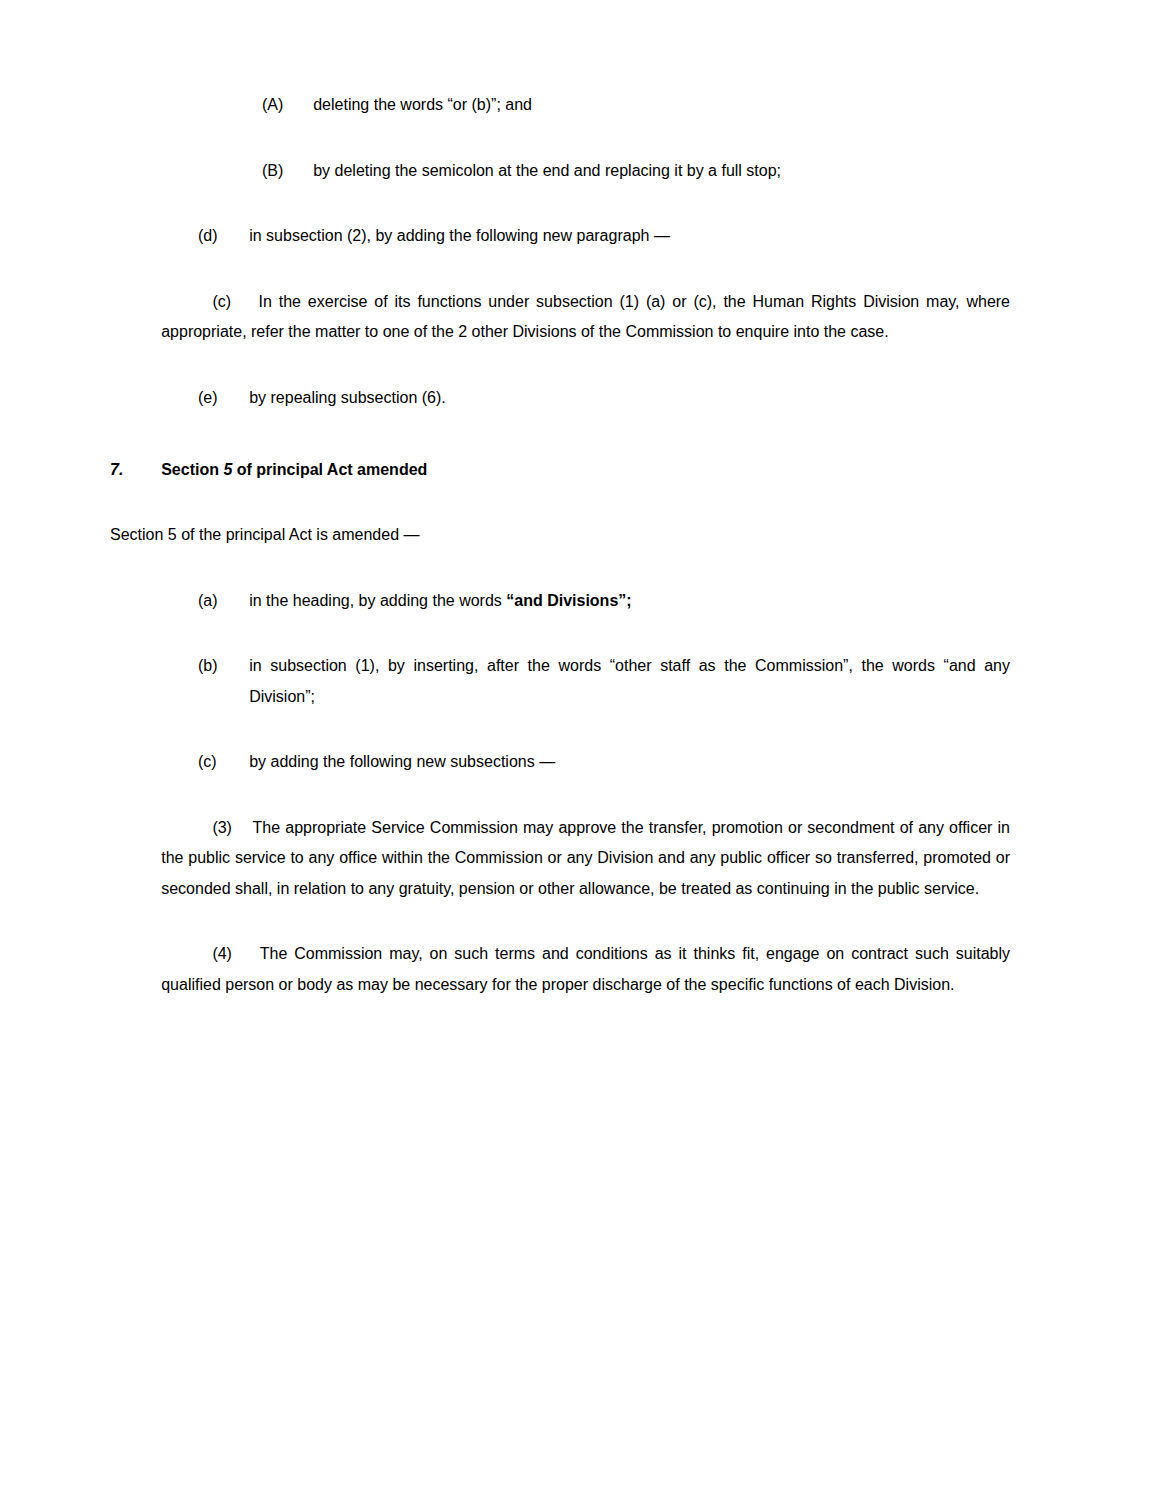(A) deleting the words “or (b)”; and
(B) by deleting the semicolon at the end and replacing it by a full stop;
(d) in subsection (2), by adding the following new paragraph —
(c) In the exercise of its functions under subsection (1) (a) or (c), the Human Rights Division may, where appropriate, refer the matter to one of the 2 other Divisions of the Commission to enquire into the case.
(e) by repealing subsection (6).
7. Section 5 of principal Act amended
Section 5 of the principal Act is amended —
(a) in the heading, by adding the words “and Divisions”;
(b) in subsection (1), by inserting, after the words “other staff as the Commission”, the words “and any Division”;
(c) by adding the following new subsections —
(3) The appropriate Service Commission may approve the transfer, promotion or secondment of any officer in the public service to any office within the Commission or any Division and any public officer so transferred, promoted or seconded shall, in relation to any gratuity, pension or other allowance, be treated as continuing in the public service.
(4) The Commission may, on such terms and conditions as it thinks fit, engage on contract such suitably qualified person or body as may be necessary for the proper discharge of the specific functions of each Division.